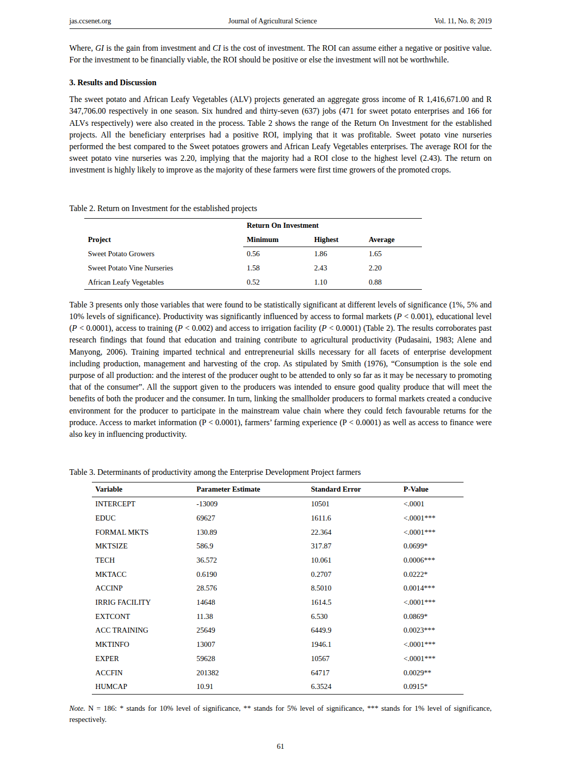jas.ccsenet.org Journal of Agricultural Science Vol. 11, No. 8; 2019
Where, GI is the gain from investment and CI is the cost of investment. The ROI can assume either a negative or positive value. For the investment to be financially viable, the ROI should be positive or else the investment will not be worthwhile.
3. Results and Discussion
The sweet potato and African Leafy Vegetables (ALV) projects generated an aggregate gross income of R 1,416,671.00 and R 347,706.00 respectively in one season. Six hundred and thirty-seven (637) jobs (471 for sweet potato enterprises and 166 for ALVs respectively) were also created in the process. Table 2 shows the range of the Return On Investment for the established projects. All the beneficiary enterprises had a positive ROI, implying that it was profitable. Sweet potato vine nurseries performed the best compared to the Sweet potatoes growers and African Leafy Vegetables enterprises. The average ROI for the sweet potato vine nurseries was 2.20, implying that the majority had a ROI close to the highest level (2.43). The return on investment is highly likely to improve as the majority of these farmers were first time growers of the promoted crops.
Table 2. Return on Investment for the established projects
| Project | Return On Investment |
| --- | --- |
| Minimum | Highest | Average |
| Sweet Potato Growers | 0.56 | 1.86 | 1.65 |
| Sweet Potato Vine Nurseries | 1.58 | 2.43 | 2.20 |
| African Leafy Vegetables | 0.52 | 1.10 | 0.88 |
Table 3 presents only those variables that were found to be statistically significant at different levels of significance (1%, 5% and 10% levels of significance). Productivity was significantly influenced by access to formal markets (P < 0.001), educational level (P < 0.0001), access to training (P < 0.002) and access to irrigation facility (P < 0.0001) (Table 2). The results corroborates past research findings that found that education and training contribute to agricultural productivity (Pudasaini, 1983; Alene and Manyong, 2006). Training imparted technical and entrepreneurial skills necessary for all facets of enterprise development including production, management and harvesting of the crop. As stipulated by Smith (1976), “Consumption is the sole end purpose of all production: and the interest of the producer ought to be attended to only so far as it may be necessary to promoting that of the consumer”. All the support given to the producers was intended to ensure good quality produce that will meet the benefits of both the producer and the consumer. In turn, linking the smallholder producers to formal markets created a conducive environment for the producer to participate in the mainstream value chain where they could fetch favourable returns for the produce. Access to market information (P < 0.0001), farmers’ farming experience (P < 0.0001) as well as access to finance were also key in influencing productivity.
Table 3. Determinants of productivity among the Enterprise Development Project farmers
| Variable | Parameter Estimate | Standard Error | P-Value |
| --- | --- | --- | --- |
| INTERCEPT | -13009 | 10501 | <.0001 |
| EDUC | 69627 | 1611.6 | <.0001*** |
| FORMAL MKTS | 130.89 | 22.364 | <.0001*** |
| MKTSIZE | 586.9 | 317.87 | 0.0699* |
| TECH | 36.572 | 10.061 | 0.0006*** |
| MKTACC | 0.6190 | 0.2707 | 0.0222* |
| ACCINP | 28.576 | 8.5010 | 0.0014*** |
| IRRIG FACILITY | 14648 | 1614.5 | <.0001*** |
| EXTCONT | 11.38 | 6.530 | 0.0869* |
| ACC TRAINING | 25649 | 6449.9 | 0.0023*** |
| MKTINFO | 13007 | 1946.1 | <.0001*** |
| EXPER | 59628 | 10567 | <.0001*** |
| ACCFIN | 201382 | 64717 | 0.0029** |
| HUMCAP | 10.91 | 6.3524 | 0.0915* |
Note. N = 186: * stands for 10% level of significance, ** stands for 5% level of significance, *** stands for 1% level of significance, respectively.
61